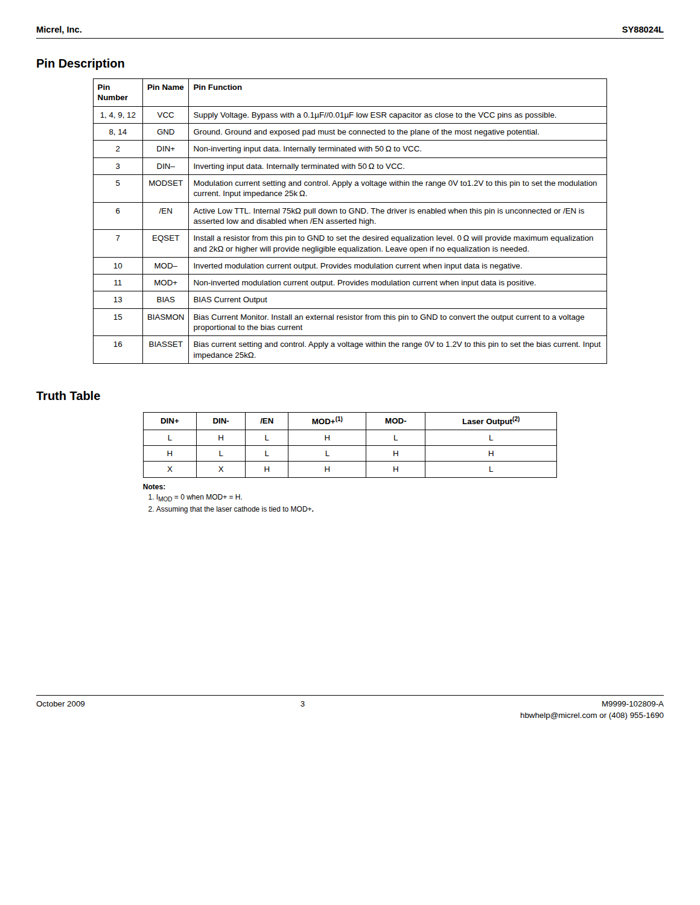Micrel, Inc. SY88024L
Pin Description
| Pin Number | Pin Name | Pin Function |
| --- | --- | --- |
| 1, 4, 9, 12 | VCC | Supply Voltage. Bypass with a 0.1µF//0.01µF low ESR capacitor as close to the VCC pins as possible. |
| 8, 14 | GND | Ground. Ground and exposed pad must be connected to the plane of the most negative potential. |
| 2 | DIN+ | Non-inverting input data. Internally terminated with 50 Ω to VCC. |
| 3 | DIN– | Inverting input data. Internally terminated with 50 Ω to VCC. |
| 5 | MODSET | Modulation current setting and control. Apply a voltage within the range 0V to1.2V to this pin to set the modulation current. Input impedance 25k Ω. |
| 6 | /EN | Active Low TTL. Internal 75kΩ pull down to GND. The driver is enabled when this pin is unconnected or /EN is asserted low and disabled when /EN asserted high. |
| 7 | EQSET | Install a resistor from this pin to GND to set the desired equalization level. 0 Ω will provide maximum equalization and 2kΩ or higher will provide negligible equalization. Leave open if no equalization is needed. |
| 10 | MOD– | Inverted modulation current output. Provides modulation current when input data is negative. |
| 11 | MOD+ | Non-inverted modulation current output. Provides modulation current when input data is positive. |
| 13 | BIAS | BIAS Current Output |
| 15 | BIASMON | Bias Current Monitor. Install an external resistor from this pin to GND to convert the output current to a voltage proportional to the bias current |
| 16 | BIASSET | Bias current setting and control. Apply a voltage within the range 0V to 1.2V to this pin to set the bias current. Input impedance 25kΩ. |
Truth Table
| DIN+ | DIN- | /EN | MOD+ (1) | MOD- | Laser Output (2) |
| --- | --- | --- | --- | --- | --- |
| L | H | L | H | L | L |
| H | L | L | L | H | H |
| X | X | H | H | H | L |
Notes:
IMOD = 0 when MOD+ = H.
Assuming that the laser cathode is tied to MOD+.
October 2009 3 M9999-102809-A
hbwhelp@micrel.com or (408) 955-1690